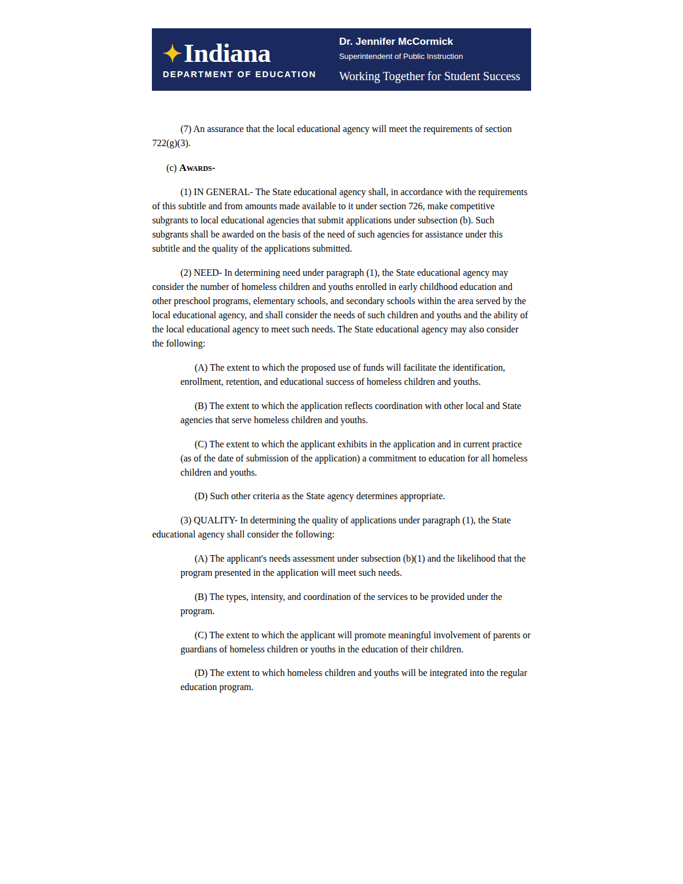✦Indiana DEPARTMENT OF EDUCATION
Dr. Jennifer McCormick
Superintendent of Public Instruction
Working Together for Student Success
(7) An assurance that the local educational agency will meet the requirements of section 722(g)(3).
(c) Awards-
(1) IN GENERAL- The State educational agency shall, in accordance with the requirements of this subtitle and from amounts made available to it under section 726, make competitive subgrants to local educational agencies that submit applications under subsection (b). Such subgrants shall be awarded on the basis of the need of such agencies for assistance under this subtitle and the quality of the applications submitted.
(2) NEED- In determining need under paragraph (1), the State educational agency may consider the number of homeless children and youths enrolled in early childhood education and other preschool programs, elementary schools, and secondary schools within the area served by the local educational agency, and shall consider the needs of such children and youths and the ability of the local educational agency to meet such needs. The State educational agency may also consider the following:
(A) The extent to which the proposed use of funds will facilitate the identification, enrollment, retention, and educational success of homeless children and youths.
(B) The extent to which the application reflects coordination with other local and State agencies that serve homeless children and youths.
(C) The extent to which the applicant exhibits in the application and in current practice (as of the date of submission of the application) a commitment to education for all homeless children and youths.
(D) Such other criteria as the State agency determines appropriate.
(3) QUALITY- In determining the quality of applications under paragraph (1), the State educational agency shall consider the following:
(A) The applicant's needs assessment under subsection (b)(1) and the likelihood that the program presented in the application will meet such needs.
(B) The types, intensity, and coordination of the services to be provided under the program.
(C) The extent to which the applicant will promote meaningful involvement of parents or guardians of homeless children or youths in the education of their children.
(D) The extent to which homeless children and youths will be integrated into the regular education program.